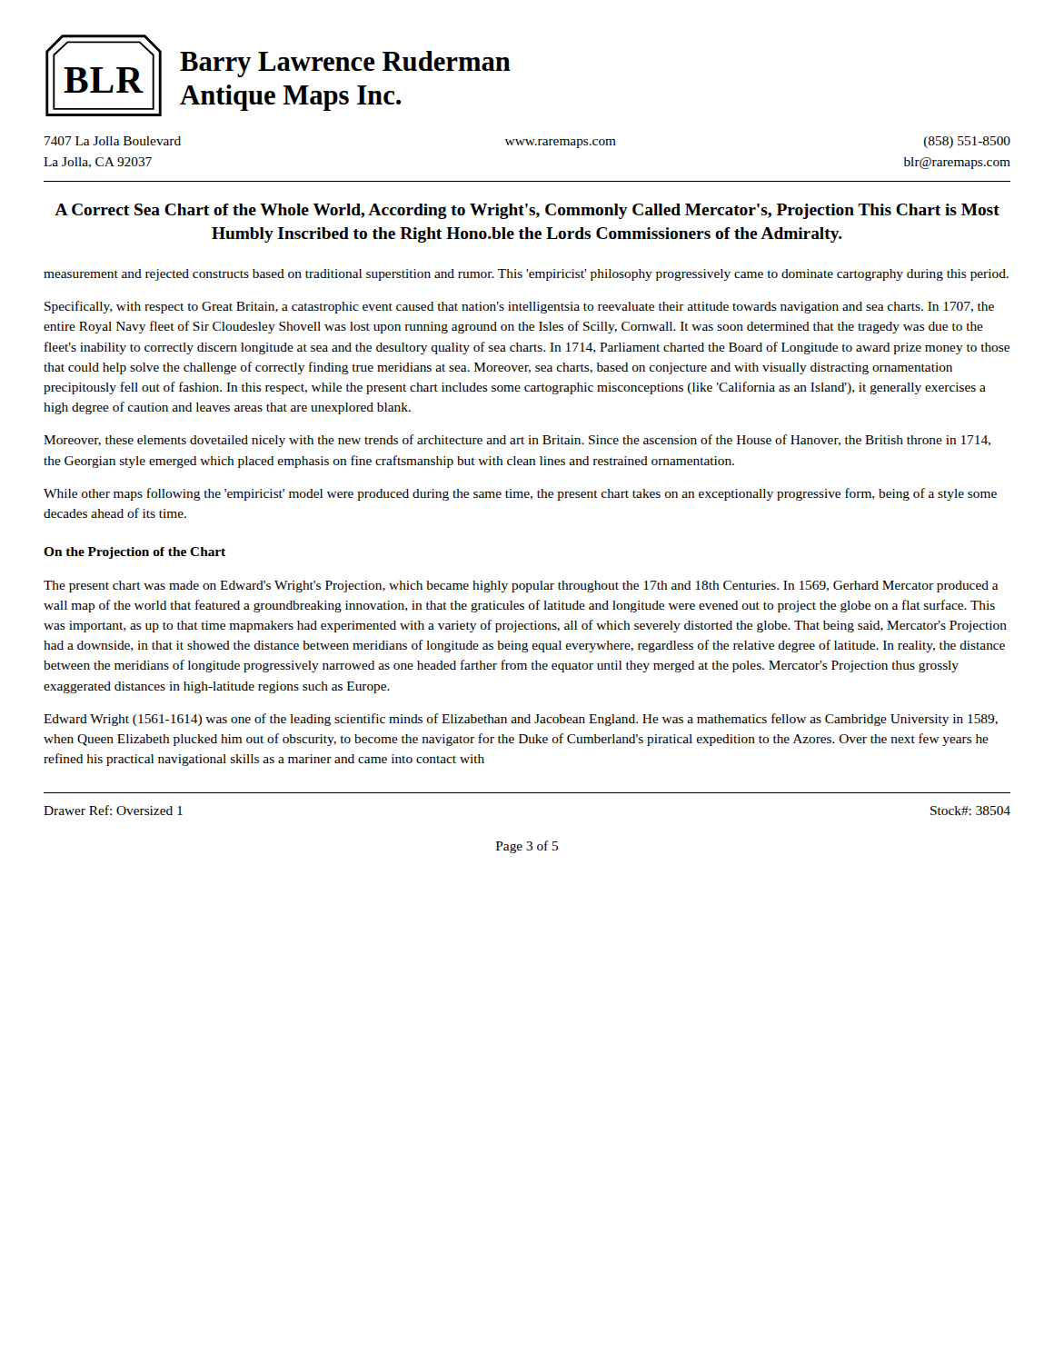BLR
Barry Lawrence Ruderman
Antique Maps Inc.
7407 La Jolla Boulevard
La Jolla, CA 92037
www.raremaps.com
(858) 551-8500
blr@raremaps.com
A Correct Sea Chart of the Whole World, According to Wright's, Commonly Called Mercator's, Projection This Chart is Most Humbly Inscribed to the Right Hono.ble the Lords Commissioners of the Admiralty.
measurement and rejected constructs based on traditional superstition and rumor. This 'empiricist' philosophy progressively came to dominate cartography during this period.
Specifically, with respect to Great Britain, a catastrophic event caused that nation's intelligentsia to reevaluate their attitude towards navigation and sea charts. In 1707, the entire Royal Navy fleet of Sir Cloudesley Shovell was lost upon running aground on the Isles of Scilly, Cornwall. It was soon determined that the tragedy was due to the fleet's inability to correctly discern longitude at sea and the desultory quality of sea charts. In 1714, Parliament charted the Board of Longitude to award prize money to those that could help solve the challenge of correctly finding true meridians at sea. Moreover, sea charts, based on conjecture and with visually distracting ornamentation precipitously fell out of fashion. In this respect, while the present chart includes some cartographic misconceptions (like 'California as an Island'), it generally exercises a high degree of caution and leaves areas that are unexplored blank.
Moreover, these elements dovetailed nicely with the new trends of architecture and art in Britain. Since the ascension of the House of Hanover, the British throne in 1714, the Georgian style emerged which placed emphasis on fine craftsmanship but with clean lines and restrained ornamentation.
While other maps following the 'empiricist' model were produced during the same time, the present chart takes on an exceptionally progressive form, being of a style some decades ahead of its time.
On the Projection of the Chart
The present chart was made on Edward's Wright's Projection, which became highly popular throughout the 17th and 18th Centuries. In 1569, Gerhard Mercator produced a wall map of the world that featured a groundbreaking innovation, in that the graticules of latitude and longitude were evened out to project the globe on a flat surface. This was important, as up to that time mapmakers had experimented with a variety of projections, all of which severely distorted the globe. That being said, Mercator's Projection had a downside, in that it showed the distance between meridians of longitude as being equal everywhere, regardless of the relative degree of latitude. In reality, the distance between the meridians of longitude progressively narrowed as one headed farther from the equator until they merged at the poles. Mercator's Projection thus grossly exaggerated distances in high-latitude regions such as Europe.
Edward Wright (1561-1614) was one of the leading scientific minds of Elizabethan and Jacobean England. He was a mathematics fellow as Cambridge University in 1589, when Queen Elizabeth plucked him out of obscurity, to become the navigator for the Duke of Cumberland's piratical expedition to the Azores. Over the next few years he refined his practical navigational skills as a mariner and came into contact with
Drawer Ref: Oversized 1
Stock#: 38504
Page 3 of 5